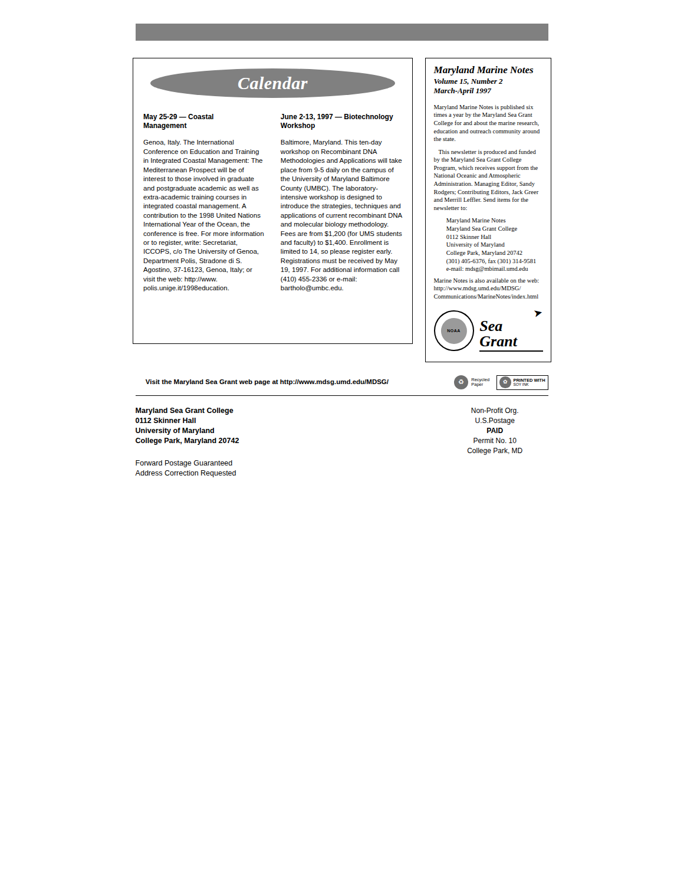Calendar
May 25-29 — Coastal
Management
Genoa, Italy. The International Conference on Education and Training in Integrated Coastal Management: The Mediterranean Prospect will be of interest to those involved in graduate and postgraduate academic as well as extra-academic training courses in integrated coastal management. A contribution to the 1998 United Nations International Year of the Ocean, the conference is free. For more information or to register, write: Secretariat, ICCOPS, c/o The University of Genoa, Department Polis, Stradone di S. Agostino, 37-16123, Genoa, Italy; or visit the web: http://www. polis.unige.it/1998education.
June 2-13, 1997 — Biotechnology Workshop
Baltimore, Maryland. This ten-day workshop on Recombinant DNA Methodologies and Applications will take place from 9-5 daily on the campus of the University of Maryland Baltimore County (UMBC). The laboratory-intensive workshop is designed to introduce the strategies, techniques and applications of current recombinant DNA and molecular biology methodology. Fees are from $1,200 (for UMS students and faculty) to $1,400. Enrollment is limited to 14, so please register early. Registrations must be received by May 19, 1997. For additional information call (410) 455-2336 or e-mail: bartholo@umbc.edu.
Maryland Marine Notes
Volume 15, Number 2
March-April 1997
Maryland Marine Notes is published six times a year by the Maryland Sea Grant College for and about the marine research, education and outreach community around the state.
This newsletter is produced and funded by the Maryland Sea Grant College Program, which receives support from the National Oceanic and Atmospheric Administration. Managing Editor, Sandy Rodgers; Contributing Editors, Jack Greer and Merrill Leffler. Send items for the newsletter to:
Maryland Marine Notes
Maryland Sea Grant College
0112 Skinner Hall
University of Maryland
College Park, Maryland 20742
(301) 405-6376, fax (301) 314-9581
e-mail: mdsg@mbimail.umd.edu
Marine Notes is also available on the web:
http://www.mdsg.umd.edu/MDSG/
Communications/MarineNotes/index.html
NOAA
➤ Sea Grant
Visit the Maryland Sea Grant web page at http://www.mdsg.umd.edu/MDSG/
♻
Recycled
Paper
✿
PRINTED WITHSOY INK
Maryland Sea Grant College
0112 Skinner Hall
University of Maryland
College Park, Maryland 20742
Forward Postage Guaranteed
Address Correction Requested
Non-Profit Org.
U.S.Postage
PAID
Permit No. 10
College Park, MD